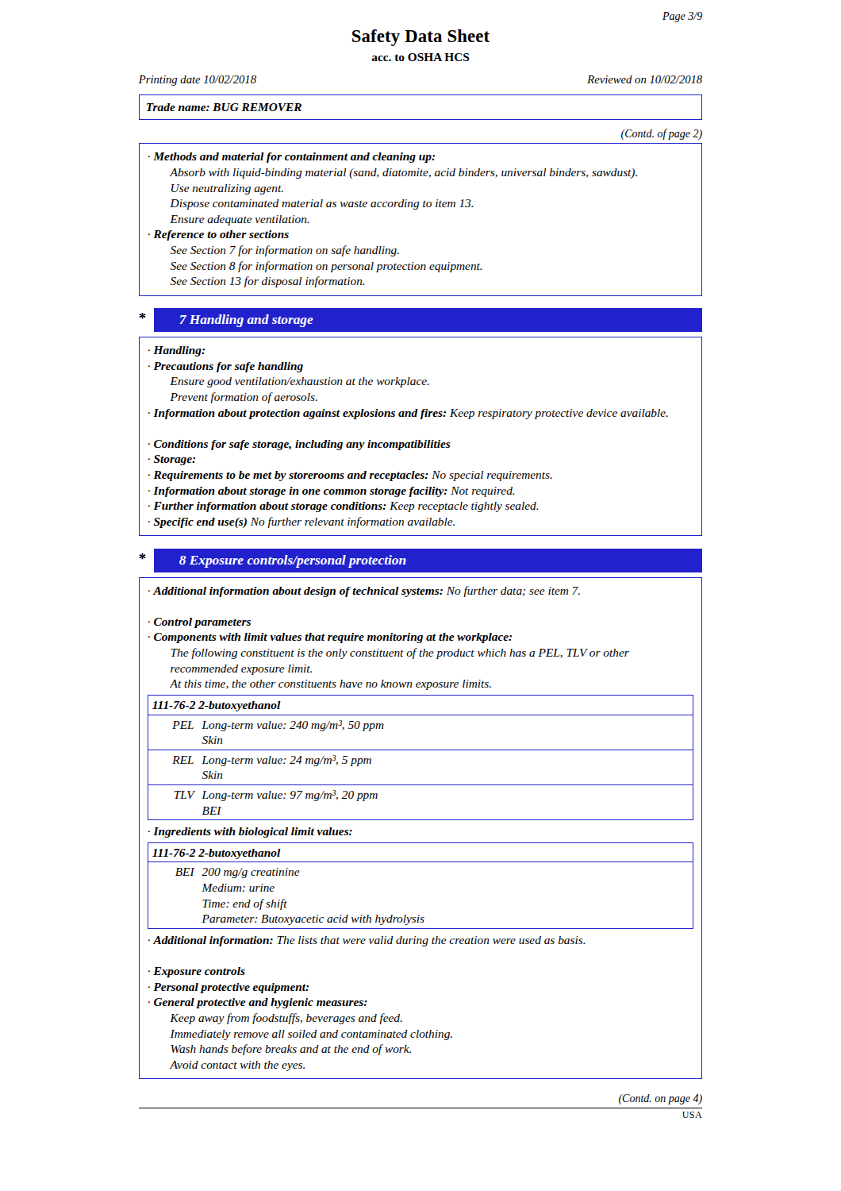Page 3/9
Safety Data Sheet
acc. to OSHA HCS
Printing date 10/02/2018 Reviewed on 10/02/2018
Trade name: BUG REMOVER
(Contd. of page 2)
· Methods and material for containment and cleaning up:
Absorb with liquid-binding material (sand, diatomite, acid binders, universal binders, sawdust).
Use neutralizing agent.
Dispose contaminated material as waste according to item 13.
Ensure adequate ventilation.
· Reference to other sections
See Section 7 for information on safe handling.
See Section 8 for information on personal protection equipment.
See Section 13 for disposal information.
*
7 Handling and storage
· Handling:
· Precautions for safe handling
Ensure good ventilation/exhaustion at the workplace.
Prevent formation of aerosols.
· Information about protection against explosions and fires: Keep respiratory protective device available.
· Conditions for safe storage, including any incompatibilities
· Storage:
· Requirements to be met by storerooms and receptacles: No special requirements.
· Information about storage in one common storage facility: Not required.
· Further information about storage conditions: Keep receptacle tightly sealed.
· Specific end use(s) No further relevant information available.
*
8 Exposure controls/personal protection
· Additional information about design of technical systems: No further data; see item 7.
· Control parameters
· Components with limit values that require monitoring at the workplace:
The following constituent is the only constituent of the product which has a PEL, TLV or other recommended exposure limit.
At this time, the other constituents have no known exposure limits.
| 111-76-2 2-butoxyethanol |
| PEL | Long-term value: 240 mg/m³, 50 ppm Skin |
| REL | Long-term value: 24 mg/m³, 5 ppm Skin |
| TLV | Long-term value: 97 mg/m³, 20 ppm BEI |
· Ingredients with biological limit values:
| 111-76-2 2-butoxyethanol |
| BEI | 200 mg/g creatinine Medium: urine Time: end of shift Parameter: Butoxyacetic acid with hydrolysis |
· Additional information: The lists that were valid during the creation were used as basis.
· Exposure controls
· Personal protective equipment:
· General protective and hygienic measures:
Keep away from foodstuffs, beverages and feed.
Immediately remove all soiled and contaminated clothing.
Wash hands before breaks and at the end of work.
Avoid contact with the eyes.
(Contd. on page 4)
USA